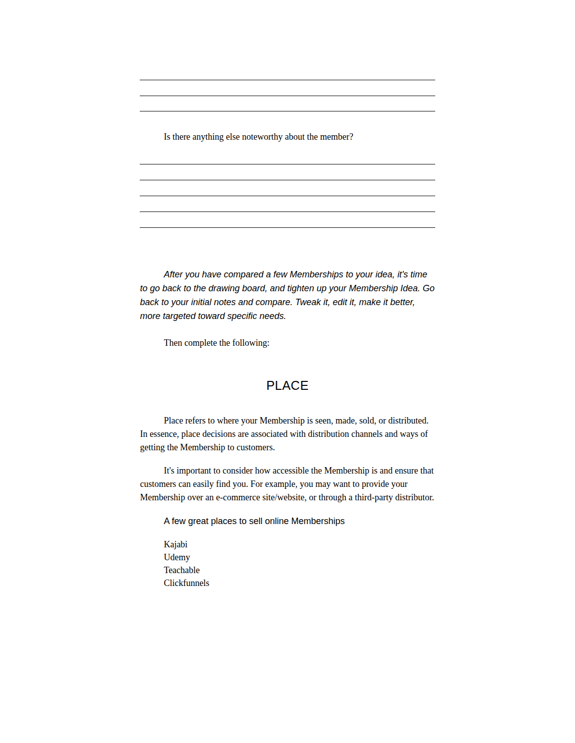Is there anything else noteworthy about the member?
After you have compared a few Memberships to your idea, it's time to go back to the drawing board, and tighten up your Membership Idea. Go back to your initial notes and compare. Tweak it, edit it, make it better, more targeted toward specific needs.
Then complete the following:
PLACE
Place refers to where your Membership is seen, made, sold, or distributed. In essence, place decisions are associated with distribution channels and ways of getting the Membership to customers.
It's important to consider how accessible the Membership is and ensure that customers can easily find you. For example, you may want to provide your Membership over an e-commerce site/website, or through a third-party distributor.
A few great places to sell online Memberships
Kajabi
Udemy
Teachable
Clickfunnels